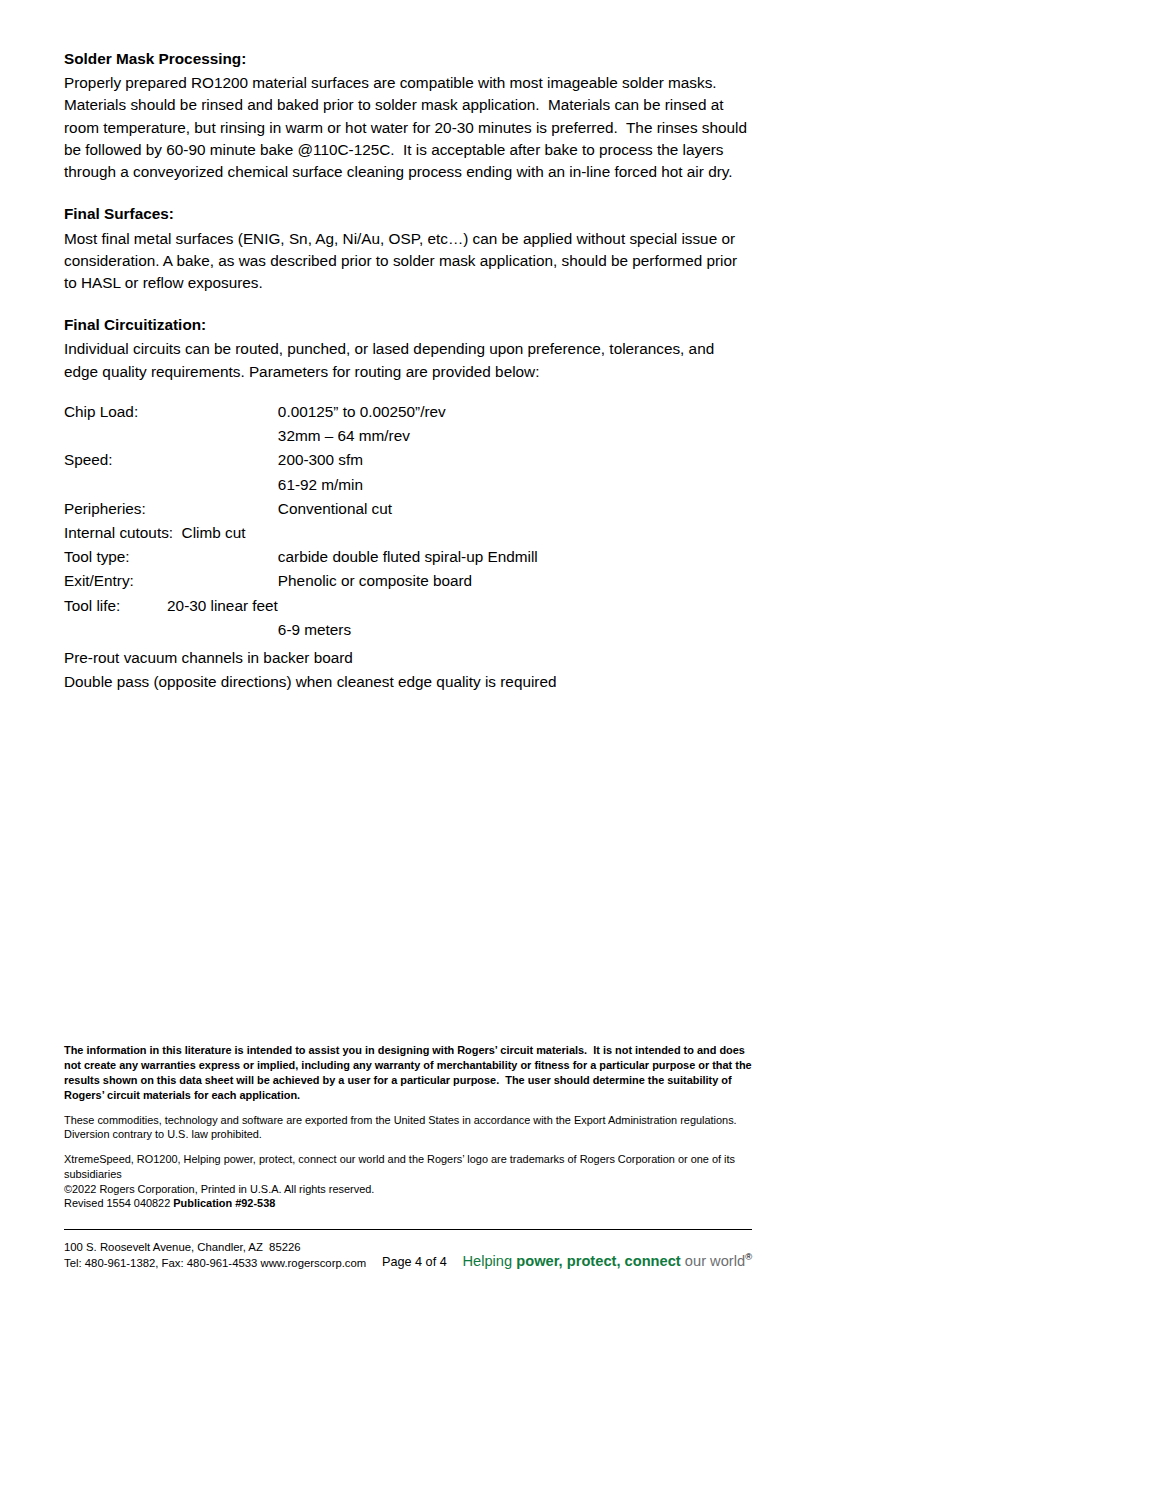Solder Mask Processing:
Properly prepared RO1200 material surfaces are compatible with most imageable solder masks. Materials should be rinsed and baked prior to solder mask application. Materials can be rinsed at room temperature, but rinsing in warm or hot water for 20-30 minutes is preferred. The rinses should be followed by 60-90 minute bake @110C-125C. It is acceptable after bake to process the layers through a conveyorized chemical surface cleaning process ending with an in-line forced hot air dry.
Final Surfaces:
Most final metal surfaces (ENIG, Sn, Ag, Ni/Au, OSP, etc…) can be applied without special issue or consideration. A bake, as was described prior to solder mask application, should be performed prior to HASL or reflow exposures.
Final Circuitization:
Individual circuits can be routed, punched, or lased depending upon preference, tolerances, and edge quality requirements. Parameters for routing are provided below:
| Chip Load: | 0.00125” to 0.00250”/rev |
| | 32mm – 64 mm/rev |
| Speed: | 200-300 sfm |
| | 61-92 m/min |
| Peripheries: | Conventional cut |
| Internal cutouts: Climb cut | |
| Tool type: | carbide double fluted spiral-up Endmill |
| Exit/Entry: | Phenolic or composite board |
| Tool life: 20-30 linear feet | |
| | 6-9 meters |
Pre-rout vacuum channels in backer board
Double pass (opposite directions) when cleanest edge quality is required
The information in this literature is intended to assist you in designing with Rogers’ circuit materials. It is not intended to and does not create any warranties express or implied, including any warranty of merchantability or fitness for a particular purpose or that the results shown on this data sheet will be achieved by a user for a particular purpose. The user should determine the suitability of Rogers’ circuit materials for each application.
These commodities, technology and software are exported from the United States in accordance with the Export Administration regulations. Diversion contrary to U.S. law prohibited.
XtremeSpeed, RO1200, Helping power, protect, connect our world and the Rogers’ logo are trademarks of Rogers Corporation or one of its subsidiaries
©2022 Rogers Corporation, Printed in U.S.A. All rights reserved.
Revised 1554 040822 Publication #92-538
100 S. Roosevelt Avenue, Chandler, AZ 85226
Tel: 480-961-1382, Fax: 480-961-4533 www.rogerscorp.com
Page 4 of 4
Helping power, protect, connect our world®